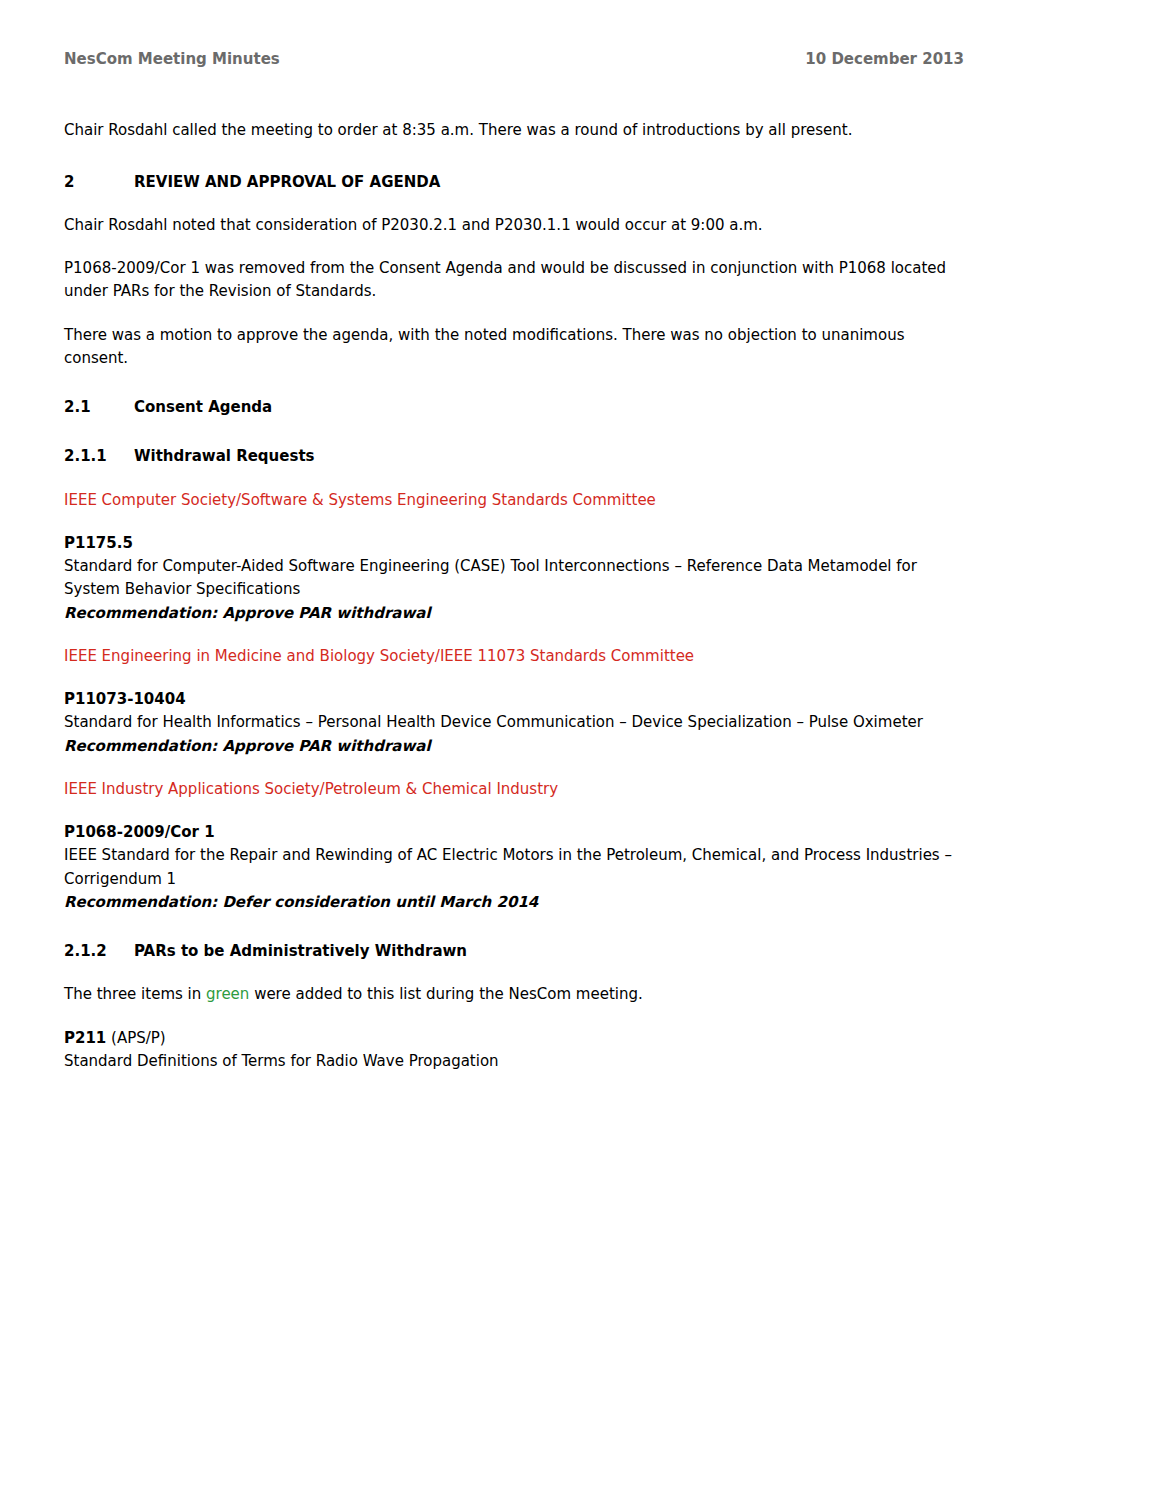NesCom Meeting Minutes 10 December 2013
Chair Rosdahl called the meeting to order at 8:35 a.m. There was a round of introductions by all present.
2 REVIEW AND APPROVAL OF AGENDA
Chair Rosdahl noted that consideration of P2030.2.1 and P2030.1.1 would occur at 9:00 a.m.
P1068-2009/Cor 1 was removed from the Consent Agenda and would be discussed in conjunction with P1068 located under PARs for the Revision of Standards.
There was a motion to approve the agenda, with the noted modifications. There was no objection to unanimous consent.
2.1 Consent Agenda
2.1.1 Withdrawal Requests
IEEE Computer Society/Software & Systems Engineering Standards Committee
P1175.5
Standard for Computer-Aided Software Engineering (CASE) Tool Interconnections – Reference Data Metamodel for System Behavior Specifications
Recommendation: Approve PAR withdrawal
IEEE Engineering in Medicine and Biology Society/IEEE 11073 Standards Committee
P11073-10404
Standard for Health Informatics – Personal Health Device Communication – Device Specialization – Pulse Oximeter
Recommendation: Approve PAR withdrawal
IEEE Industry Applications Society/Petroleum & Chemical Industry
P1068-2009/Cor 1
IEEE Standard for the Repair and Rewinding of AC Electric Motors in the Petroleum, Chemical, and Process Industries – Corrigendum 1
Recommendation: Defer consideration until March 2014
2.1.2 PARs to be Administratively Withdrawn
The three items in green were added to this list during the NesCom meeting.
P211 (APS/P)
Standard Definitions of Terms for Radio Wave Propagation